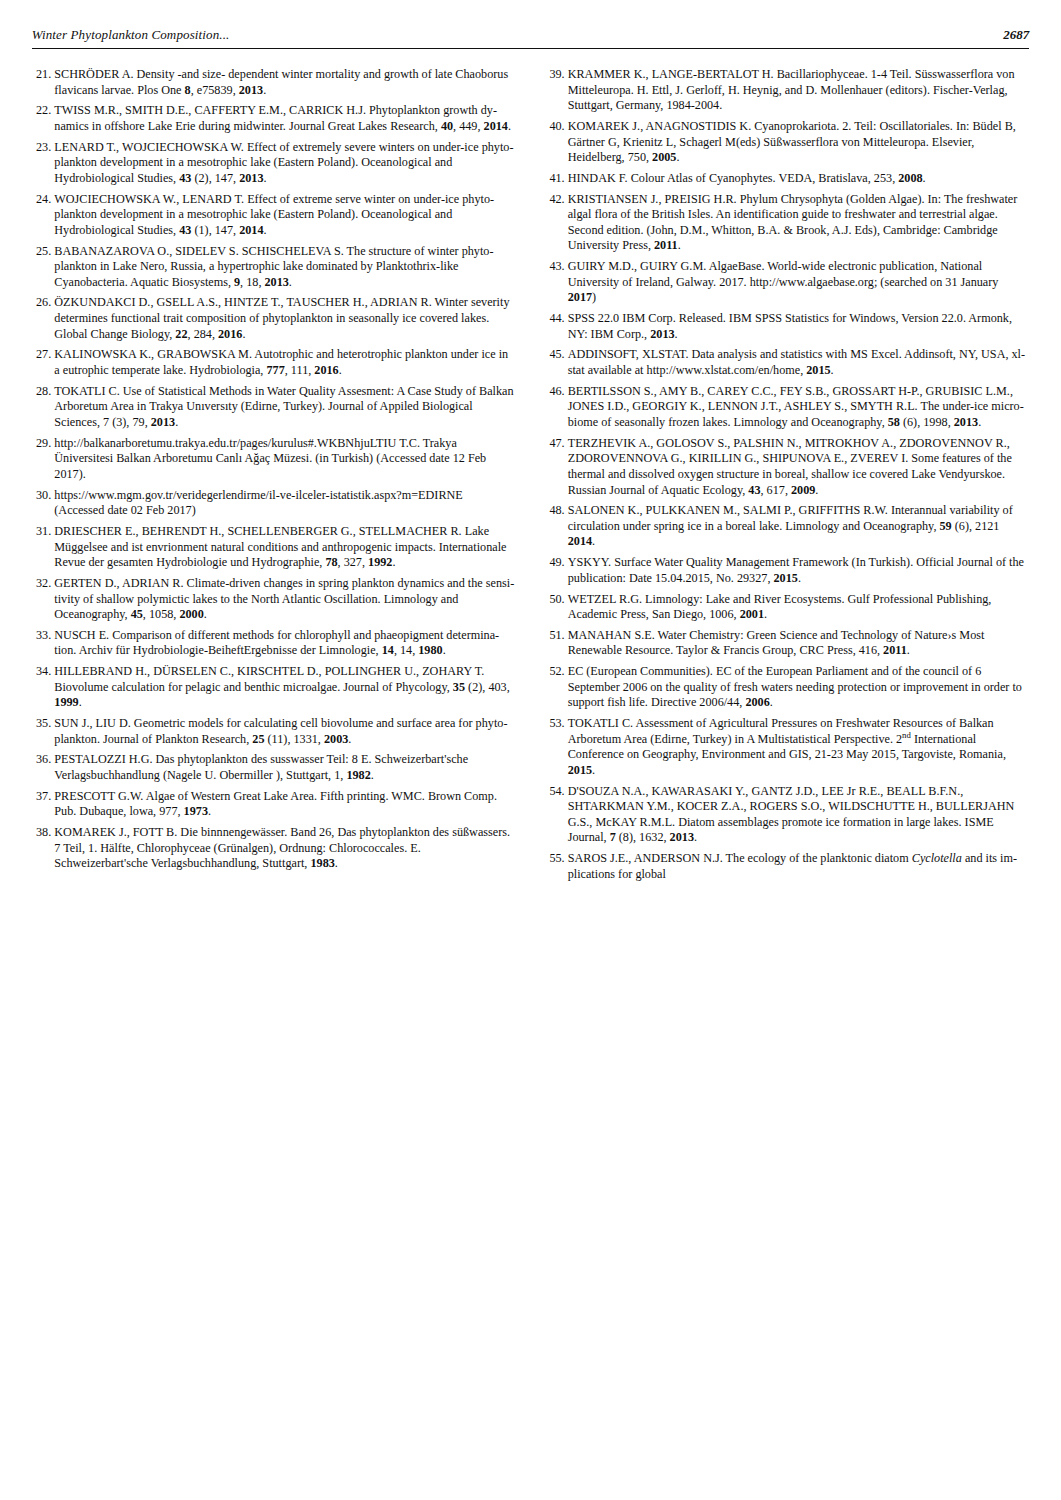Winter Phytoplankton Composition...
2687
SCHRÖDER A. Density -and size- dependent winter mortality and growth of late Chaoborus flavicans larvae. Plos One 8, e75839, 2013.
TWISS M.R., SMITH D.E., CAFFERTY E.M., CARRICK H.J. Phytoplankton growth dynamics in offshore Lake Erie during midwinter. Journal Great Lakes Research, 40, 449, 2014.
LENARD T., WOJCIECHOWSKA W. Effect of extremely severe winters on under-ice phytoplankton development in a mesotrophic lake (Eastern Poland). Oceanological and Hydrobiological Studies, 43 (2), 147, 2013.
WOJCIECHOWSKA W., LENARD T. Effect of extreme serve winter on under-ice phytoplankton development in a mesotrophic lake (Eastern Poland). Oceanological and Hydrobiological Studies, 43 (1), 147, 2014.
BABANAZAROVA O., SIDELEV S. SCHISCHELEVA S. The structure of winter phytoplankton in Lake Nero, Russia, a hypertrophic lake dominated by Planktothrix-like Cyanobacteria. Aquatic Biosystems, 9, 18, 2013.
ÖZKUNDAKCI D., GSELL A.S., HINTZE T., TAUSCHER H., ADRIAN R. Winter severity determines functional trait composition of phytoplankton in seasonally ice covered lakes. Global Change Biology, 22, 284, 2016.
KALINOWSKA K., GRABOWSKA M. Autotrophic and heterotrophic plankton under ice in a eutrophic temperate lake. Hydrobiologia, 777, 111, 2016.
TOKATLI C. Use of Statistical Methods in Water Quality Assesment: A Case Study of Balkan Arboretum Area in Trakya Unıversıty (Edirne, Turkey). Journal of Appiled Biological Sciences, 7 (3), 79, 2013.
http://balkanarboretumu.trakya.edu.tr/pages/kurulus#.WKBNhjuLTIU T.C. Trakya Üniversitesi Balkan Arboretumu Canlı Ağaç Müzesi. (in Turkish) (Accessed date 12 Feb 2017).
https://www.mgm.gov.tr/veridegerlendirme/il-ve-ilceler-istatistik.aspx?m=EDIRNE (Accessed date 02 Feb 2017)
DRIESCHER E., BEHRENDT H., SCHELLENBERGER G., STELLMACHER R. Lake Müggelsee and ist envrionment natural conditions and anthropogenic impacts. Internationale Revue der gesamten Hydrobiologie und Hydrographie, 78, 327, 1992.
GERTEN D., ADRIAN R. Climate-driven changes in spring plankton dynamics and the sensitivity of shallow polymictic lakes to the North Atlantic Oscillation. Limnology and Oceanography, 45, 1058, 2000.
NUSCH E. Comparison of different methods for chlorophyll and phaeopigment determination. Archiv für Hydrobiologie-BeiheftErgebnisse der Limnologie, 14, 14, 1980.
HILLEBRAND H., DÜRSELEN C., KIRSCHTEL D., POLLINGHER U., ZOHARY T. Biovolume calculation for pelagic and benthic microalgae. Journal of Phycology, 35 (2), 403, 1999.
SUN J., LIU D. Geometric models for calculating cell biovolume and surface area for phytoplankton. Journal of Plankton Research, 25 (11), 1331, 2003.
PESTALOZZI H.G. Das phytoplankton des susswasser Teil: 8 E. Schweizerbart'sche Verlagsbuchhandlung (Nagele U. Obermiller ), Stuttgart, 1, 1982.
PRESCOTT G.W. Algae of Western Great Lake Area. Fifth printing. WMC. Brown Comp. Pub. Dubaque, lowa, 977, 1973.
KOMAREK J., FOTT B. Die binnnengewässer. Band 26, Das phytoplankton des süßwassers. 7 Teil, 1. Hälfte, Chlorophyceae (Grünalgen), Ordnung: Chlorococcales. E. Schweizerbart'sche Verlagsbuchhandlung, Stuttgart, 1983.
KRAMMER K., LANGE-BERTALOT H. Bacillariophyceae. 1-4 Teil. Süsswasserflora von Mitteleuropa. H. Ettl, J. Gerloff, H. Heynig, and D. Mollenhauer (editors). Fischer-Verlag, Stuttgart, Germany, 1984-2004.
KOMAREK J., ANAGNOSTIDIS K. Cyanoprokariota. 2. Teil: Oscillatoriales. In: Büdel B, Gärtner G, Krienitz L, Schagerl M(eds) Süßwasserflora von Mitteleuropa. Elsevier, Heidelberg, 750, 2005.
HINDAK F. Colour Atlas of Cyanophytes. VEDA, Bratislava, 253, 2008.
KRISTIANSEN J., PREISIG H.R. Phylum Chrysophyta (Golden Algae). In: The freshwater algal flora of the British Isles. An identification guide to freshwater and terrestrial algae. Second edition. (John, D.M., Whitton, B.A. & Brook, A.J. Eds), Cambridge: Cambridge University Press, 2011.
GUIRY M.D., GUIRY G.M. AlgaeBase. World-wide electronic publication, National University of Ireland, Galway. 2017. http://www.algaebase.org; (searched on 31 January 2017)
SPSS 22.0 IBM Corp. Released. IBM SPSS Statistics for Windows, Version 22.0. Armonk, NY: IBM Corp., 2013.
ADDINSOFT, XLSTAT. Data analysis and statistics with MS Excel. Addinsoft, NY, USA, xlstat available at http://www.xlstat.com/en/home, 2015.
BERTILSSON S., AMY B., CAREY C.C., FEY S.B., GROSSART H-P., GRUBISIC L.M., JONES I.D., GEORGIY K., LENNON J.T., ASHLEY S., SMYTH R.L. The under-ice microbiome of seasonally frozen lakes. Limnology and Oceanography, 58 (6), 1998, 2013.
TERZHEVIK A., GOLOSOV S., PALSHIN N., MITROKHOV A., ZDOROVENNOV R., ZDOROVENNOVA G., KIRILLIN G., SHIPUNOVA E., ZVEREV I. Some features of the thermal and dissolved oxygen structure in boreal, shallow ice covered Lake Vendyurskoe. Russian Journal of Aquatic Ecology, 43, 617, 2009.
SALONEN K., PULKKANEN M., SALMI P., GRIFFITHS R.W. Interannual variability of circulation under spring ice in a boreal lake. Limnology and Oceanography, 59 (6), 2121 2014.
YSKYY. Surface Water Quality Management Framework (In Turkish). Official Journal of the publication: Date 15.04.2015, No. 29327, 2015.
WETZEL R.G. Limnology: Lake and River Ecosystems. Gulf Professional Publishing, Academic Press, San Diego, 1006, 2001.
MANAHAN S.E. Water Chemistry: Green Science and Technology of Nature›s Most Renewable Resource. Taylor & Francis Group, CRC Press, 416, 2011.
EC (European Communities). EC of the European Parliament and of the council of 6 September 2006 on the quality of fresh waters needing protection or improvement in order to support fish life. Directive 2006/44, 2006.
TOKATLI C. Assessment of Agricultural Pressures on Freshwater Resources of Balkan Arboretum Area (Edirne, Turkey) in A Multistatistical Perspective. 2nd International Conference on Geography, Environment and GIS, 21-23 May 2015, Targoviste, Romania, 2015.
D'SOUZA N.A., KAWARASAKI Y., GANTZ J.D., LEE Jr R.E., BEALL B.F.N., SHTARKMAN Y.M., KOCER Z.A., ROGERS S.O., WILDSCHUTTE H., BULLERJAHN G.S., McKAY R.M.L. Diatom assemblages promote ice formation in large lakes. ISME Journal, 7 (8), 1632, 2013.
SAROS J.E., ANDERSON N.J. The ecology of the planktonic diatom Cyclotella and its implications for global